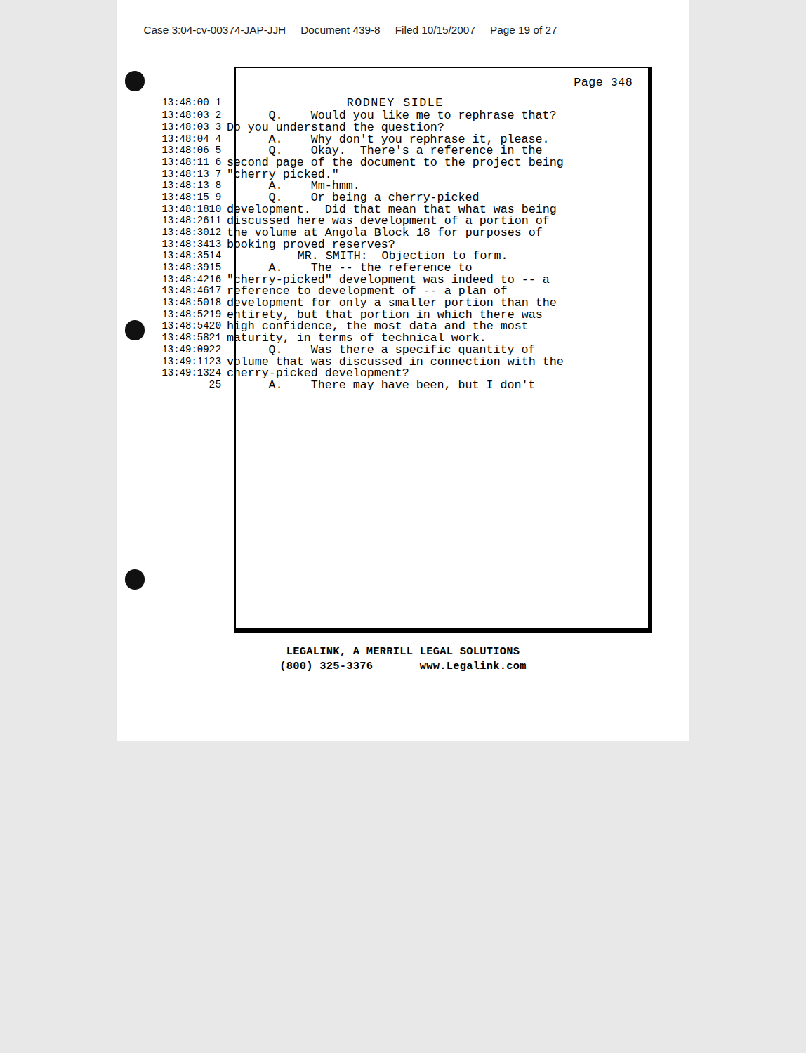Case 3:04-cv-00374-JAP-JJH Document 439-8 Filed 10/15/2007 Page 19 of 27
Page 348
| 13:48:00 | 1 | RODNEY SIDLE |
| 13:48:03 | 2 | Q. Would you like me to rephrase that? |
| 13:48:03 | 3 | Do you understand the question? |
| 13:48:04 | 4 | A. Why don't you rephrase it, please. |
| 13:48:06 | 5 | Q. Okay. There's a reference in the |
| 13:48:11 | 6 | second page of the document to the project being |
| 13:48:13 | 7 | "cherry picked." |
| 13:48:13 | 8 | A. Mm-hmm. |
| 13:48:15 | 9 | Q. Or being a cherry-picked |
| 13:48:18 | 10 | development. Did that mean that what was being |
| 13:48:26 | 11 | discussed here was development of a portion of |
| 13:48:30 | 12 | the volume at Angola Block 18 for purposes of |
| 13:48:34 | 13 | booking proved reserves? |
| 13:48:35 | 14 | MR. SMITH: Objection to form. |
| 13:48:39 | 15 | A. The -- the reference to |
| 13:48:42 | 16 | "cherry-picked" development was indeed to -- a |
| 13:48:46 | 17 | reference to development of -- a plan of |
| 13:48:50 | 18 | development for only a smaller portion than the |
| 13:48:52 | 19 | entirety, but that portion in which there was |
| 13:48:54 | 20 | high confidence, the most data and the most |
| 13:48:58 | 21 | maturity, in terms of technical work. |
| 13:49:09 | 22 | Q. Was there a specific quantity of |
| 13:49:11 | 23 | volume that was discussed in connection with the |
| 13:49:13 | 24 | cherry-picked development? |
| | 25 | A. There may have been, but I don't |
LEGALINK, A MERRILL LEGAL SOLUTIONS
(800) 325-3376 www.Legalink.com